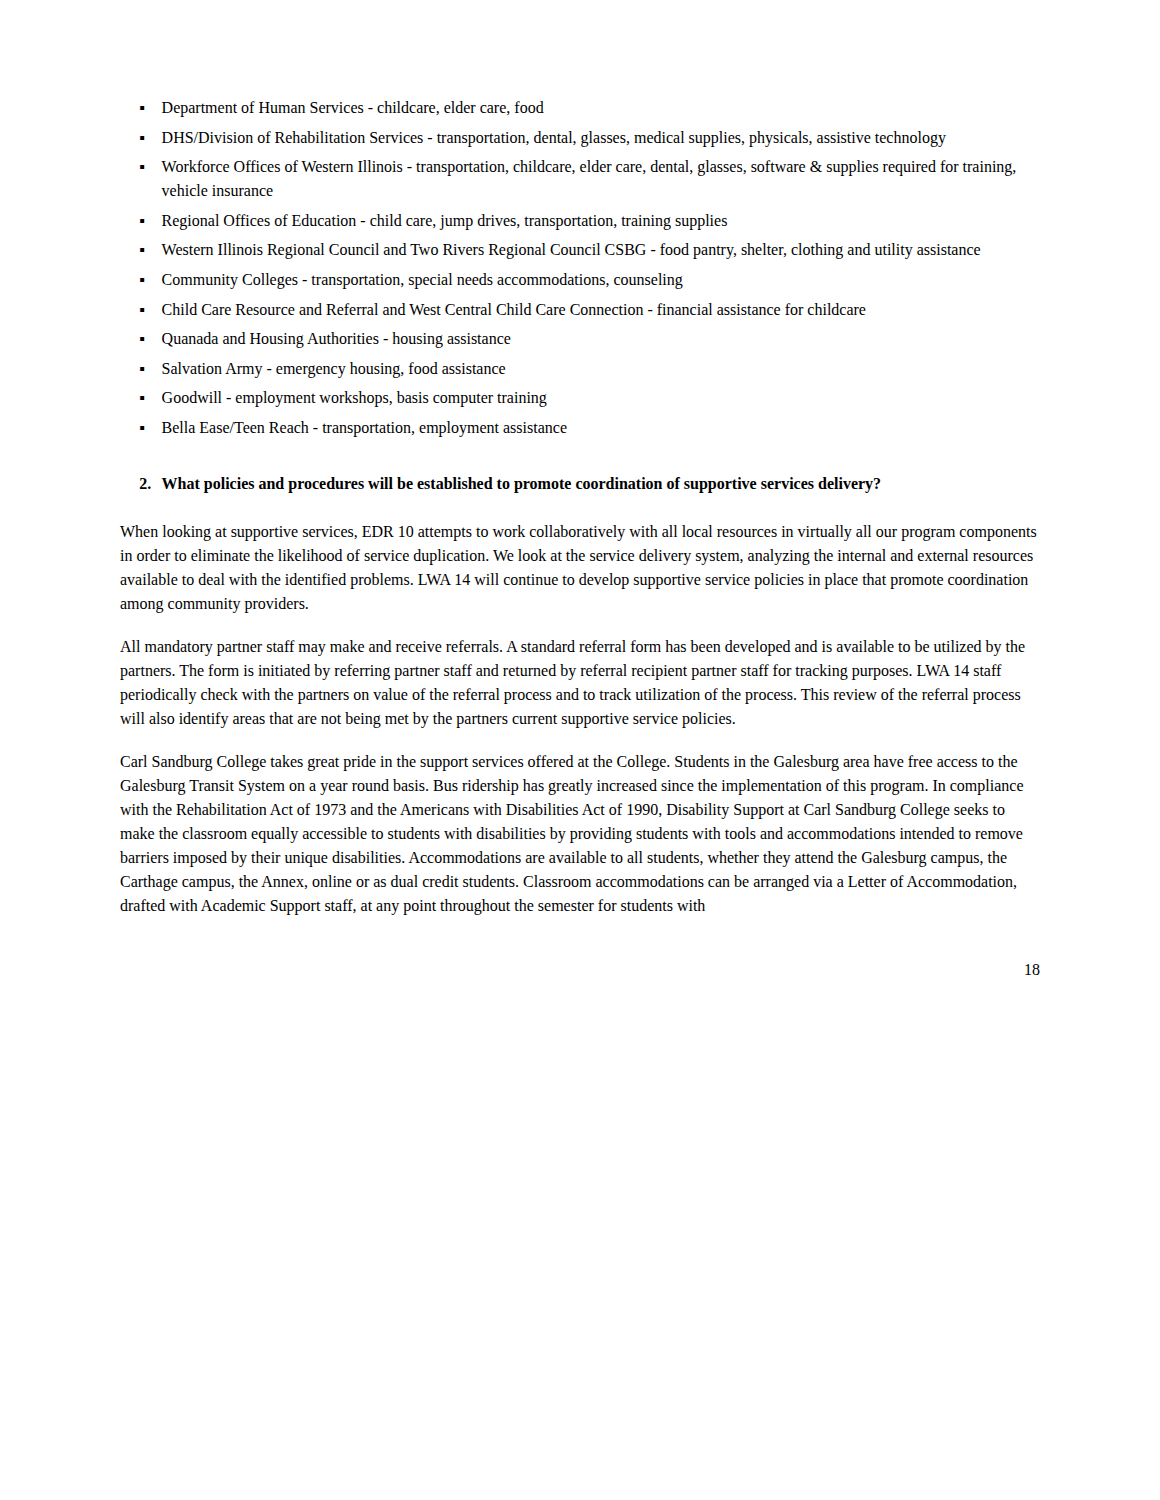Department of Human Services - childcare, elder care, food
DHS/Division of Rehabilitation Services - transportation, dental, glasses, medical supplies, physicals, assistive technology
Workforce Offices of Western Illinois - transportation, childcare, elder care, dental, glasses, software & supplies required for training, vehicle insurance
Regional Offices of Education - child care, jump drives, transportation, training supplies
Western Illinois Regional Council and Two Rivers Regional Council CSBG - food pantry, shelter, clothing and utility assistance
Community Colleges - transportation, special needs accommodations, counseling
Child Care Resource and Referral and West Central Child Care Connection - financial assistance for childcare
Quanada and Housing Authorities - housing assistance
Salvation Army - emergency housing, food assistance
Goodwill - employment workshops, basis computer training
Bella Ease/Teen Reach - transportation, employment assistance
What policies and procedures will be established to promote coordination of supportive services delivery?
When looking at supportive services, EDR 10 attempts to work collaboratively with all local resources in virtually all our program components in order to eliminate the likelihood of service duplication. We look at the service delivery system, analyzing the internal and external resources available to deal with the identified problems. LWA 14 will continue to develop supportive service policies in place that promote coordination among community providers.
All mandatory partner staff may make and receive referrals. A standard referral form has been developed and is available to be utilized by the partners. The form is initiated by referring partner staff and returned by referral recipient partner staff for tracking purposes. LWA 14 staff periodically check with the partners on value of the referral process and to track utilization of the process. This review of the referral process will also identify areas that are not being met by the partners current supportive service policies.
Carl Sandburg College takes great pride in the support services offered at the College. Students in the Galesburg area have free access to the Galesburg Transit System on a year round basis. Bus ridership has greatly increased since the implementation of this program. In compliance with the Rehabilitation Act of 1973 and the Americans with Disabilities Act of 1990, Disability Support at Carl Sandburg College seeks to make the classroom equally accessible to students with disabilities by providing students with tools and accommodations intended to remove barriers imposed by their unique disabilities. Accommodations are available to all students, whether they attend the Galesburg campus, the Carthage campus, the Annex, online or as dual credit students. Classroom accommodations can be arranged via a Letter of Accommodation, drafted with Academic Support staff, at any point throughout the semester for students with
18